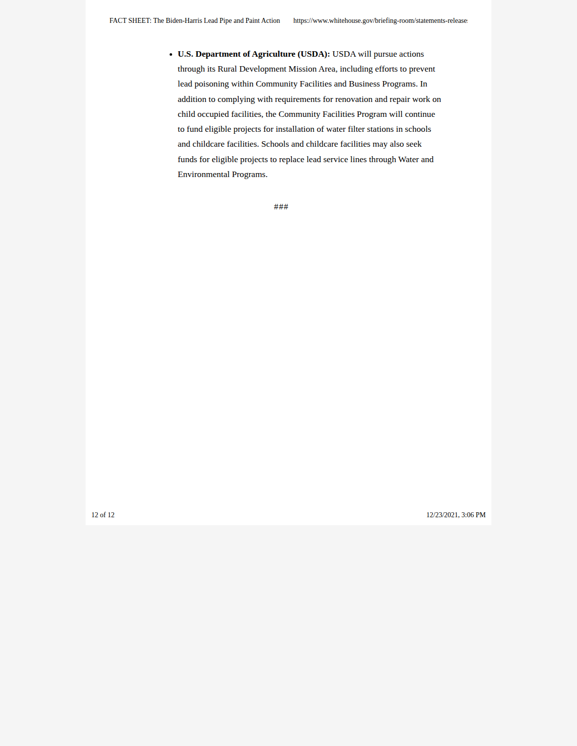FACT SHEET: The Biden-Harris Lead Pipe and Paint Action Plan | The...
https://www.whitehouse.gov/briefing-room/statements-releases/2021/12/...
U.S. Department of Agriculture (USDA): USDA will pursue actions through its Rural Development Mission Area, including efforts to prevent lead poisoning within Community Facilities and Business Programs. In addition to complying with requirements for renovation and repair work on child occupied facilities, the Community Facilities Program will continue to fund eligible projects for installation of water filter stations in schools and childcare facilities. Schools and childcare facilities may also seek funds for eligible projects to replace lead service lines through Water and Environmental Programs.
###
12 of 12
12/23/2021, 3:06 PM